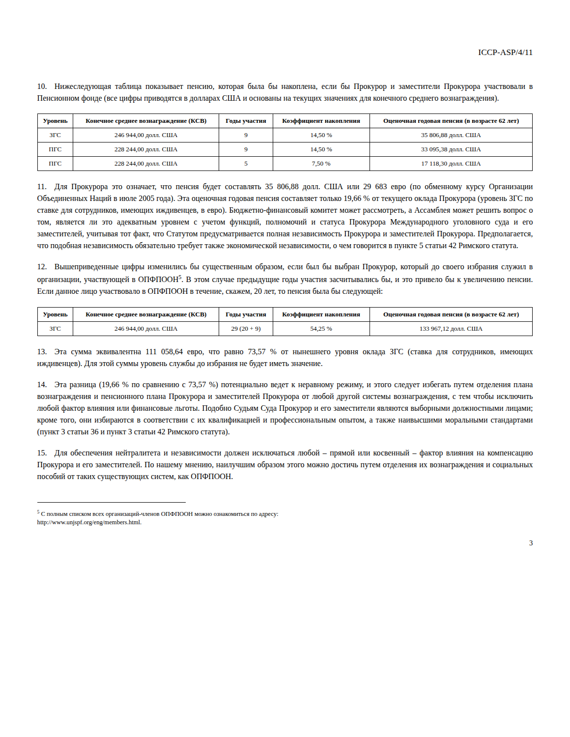ICCP-ASP/4/11
10. Нижеследующая таблица показывает пенсию, которая была бы накоплена, если бы Прокурор и заместители Прокурора участвовали в Пенсионном фонде (все цифры приводятся в долларах США и основаны на текущих значениях для конечного среднего вознаграждения).
| Уровень | Конечное среднее вознаграждение (КСВ) | Годы участия | Коэффициент накопления | Оценочная годовая пенсия (в возрасте 62 лет) |
| --- | --- | --- | --- | --- |
| ЗГС | 246 944,00 долл. США | 9 | 14,50 % | 35 806,88 долл. США |
| ПГС | 228 244,00 долл. США | 9 | 14,50 % | 33 095,38 долл. США |
| ПГС | 228 244,00 долл. США | 5 | 7,50 % | 17 118,30 долл. США |
11. Для Прокурора это означает, что пенсия будет составлять 35 806,88 долл. США или 29 683 евро (по обменному курсу Организации Объединенных Наций в июле 2005 года). Эта оценочная годовая пенсия составляет только 19,66 % от текущего оклада Прокурора (уровень ЗГС по ставке для сотрудников, имеющих иждивенцев, в евро). Бюджетно-финансовый комитет может рассмотреть, а Ассамблея может решить вопрос о том, является ли это адекватным уровнем с учетом функций, полномочий и статуса Прокурора Международного уголовного суда и его заместителей, учитывая тот факт, что Статутом предусматривается полная независимость Прокурора и заместителей Прокурора. Предполагается, что подобная независимость обязательно требует также экономической независимости, о чем говорится в пункте 5 статьи 42 Римского статута.
12. Вышеприведенные цифры изменились бы существенным образом, если был бы выбран Прокурор, который до своего избрания служил в организации, участвующей в ОПФПООН5. В этом случае предыдущие годы участия засчитывались бы, и это привело бы к увеличению пенсии. Если данное лицо участвовало в ОПФПООН в течение, скажем, 20 лет, то пенсия была бы следующей:
| Уровень | Конечное среднее вознаграждение (КСВ) | Годы участия | Коэффициент накопления | Оценочная годовая пенсия (в возрасте 62 лет) |
| --- | --- | --- | --- | --- |
| ЗГС | 246 944,00 долл. США | 29 (20 + 9) | 54,25 % | 133 967,12 долл. США |
13. Эта сумма эквивалентна 111 058,64 евро, что равно 73,57 % от нынешнего уровня оклада ЗГС (ставка для сотрудников, имеющих иждивенцев). Для этой суммы уровень службы до избрания не будет иметь значение.
14. Эта разница (19,66 % по сравнению с 73,57 %) потенциально ведет к неравному режиму, и этого следует избегать путем отделения плана вознаграждения и пенсионного плана Прокурора и заместителей Прокурора от любой другой системы вознаграждения, с тем чтобы исключить любой фактор влияния или финансовые льготы. Подобно Судьям Суда Прокурор и его заместители являются выборными должностными лицами; кроме того, они избираются в соответствии с их квалификацией и профессиональным опытом, а также наивысшими моральными стандартами (пункт 3 статьи 36 и пункт 3 статьи 42 Римского статута).
15. Для обеспечения нейтралитета и независимости должен исключаться любой – прямой или косвенный – фактор влияния на компенсацию Прокурора и его заместителей. По нашему мнению, наилучшим образом этого можно достичь путем отделения их вознаграждения и социальных пособий от таких существующих систем, как ОПФПООН.
5 С полным списком всех организаций-членов ОПФПООН можно ознакомиться по адресу:
http://www.unjspf.org/eng/members.html.
3